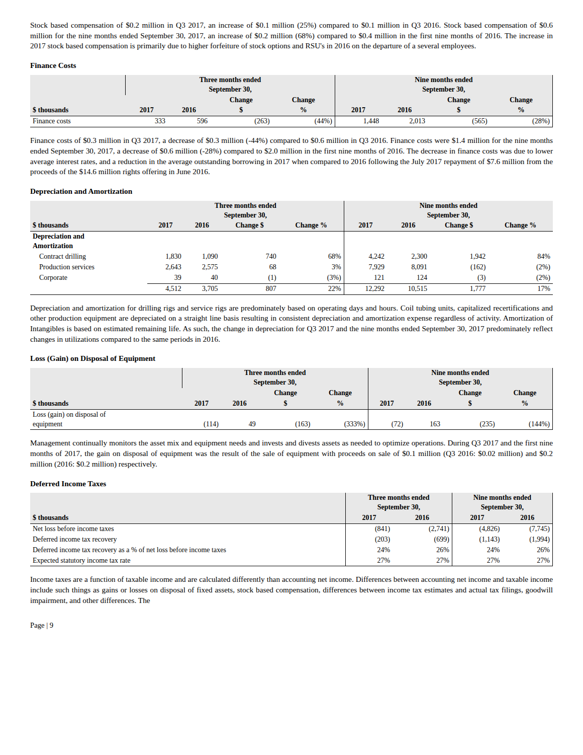Stock based compensation of $0.2 million in Q3 2017, an increase of $0.1 million (25%) compared to $0.1 million in Q3 2016. Stock based compensation of $0.6 million for the nine months ended September 30, 2017, an increase of $0.2 million (68%) compared to $0.4 million in the first nine months of 2016. The increase in 2017 stock based compensation is primarily due to higher forfeiture of stock options and RSU's in 2016 on the departure of a several employees.
Finance Costs
| | Three months ended September 30, | Nine months ended September 30, |
| | | | Change | Change | | | Change | Change |
| $ thousands | 2017 | 2016 | $ | % | 2017 | 2016 | $ | % |
| Finance costs | 333 | 596 | (263) | (44%) | 1,448 | 2,013 | (565) | (28%) |
Finance costs of $0.3 million in Q3 2017, a decrease of $0.3 million (-44%) compared to $0.6 million in Q3 2016. Finance costs were $1.4 million for the nine months ended September 30, 2017, a decrease of $0.6 million (-28%) compared to $2.0 million in the first nine months of 2016. The decrease in finance costs was due to lower average interest rates, and a reduction in the average outstanding borrowing in 2017 when compared to 2016 following the July 2017 repayment of $7.6 million from the proceeds of the $14.6 million rights offering in June 2016.
Depreciation and Amortization
| | Three months ended September 30, | Nine months ended September 30, |
| $ thousands | 2017 | 2016 | Change $ | Change % | 2017 | 2016 | Change $ | Change % |
| Depreciation and Amortization | | | | | | | | |
| Contract drilling | 1,830 | 1,090 | 740 | 68% | 4,242 | 2,300 | 1,942 | 84% |
| Production services | 2,643 | 2,575 | 68 | 3% | 7,929 | 8,091 | (162) | (2%) |
| Corporate | 39 | 40 | (1) | (3%) | 121 | 124 | (3) | (2%) |
| | 4,512 | 3,705 | 807 | 22% | 12,292 | 10,515 | 1,777 | 17% |
Depreciation and amortization for drilling rigs and service rigs are predominately based on operating days and hours. Coil tubing units, capitalized recertifications and other production equipment are depreciated on a straight line basis resulting in consistent depreciation and amortization expense regardless of activity. Amortization of Intangibles is based on estimated remaining life. As such, the change in depreciation for Q3 2017 and the nine months ended September 30, 2017 predominately reflect changes in utilizations compared to the same periods in 2016.
Loss (Gain) on Disposal of Equipment
| | Three months ended September 30, | Nine months ended September 30, |
| | | | Change | Change | | | Change | Change |
| $ thousands | 2017 | 2016 | $ | % | 2017 | 2016 | $ | % |
| Loss (gain) on disposal of equipment | (114) | 49 | (163) | (333%) | (72) | 163 | (235) | (144%) |
Management continually monitors the asset mix and equipment needs and invests and divests assets as needed to optimize operations. During Q3 2017 and the first nine months of 2017, the gain on disposal of equipment was the result of the sale of equipment with proceeds on sale of $0.1 million (Q3 2016: $0.02 million) and $0.2 million (2016: $0.2 million) respectively.
Deferred Income Taxes
| | Three months ended September 30, | Nine months ended September 30, |
| $ thousands | 2017 | 2016 | 2017 | 2016 |
| Net loss before income taxes | (841) | (2,741) | (4,826) | (7,745) |
| Deferred income tax recovery | (203) | (699) | (1,143) | (1,994) |
| Deferred income tax recovery as a % of net loss before income taxes | 24% | 26% | 24% | 26% |
| Expected statutory income tax rate | 27% | 27% | 27% | 27% |
Income taxes are a function of taxable income and are calculated differently than accounting net income. Differences between accounting net income and taxable income include such things as gains or losses on disposal of fixed assets, stock based compensation, differences between income tax estimates and actual tax filings, goodwill impairment, and other differences. The
Page | 9